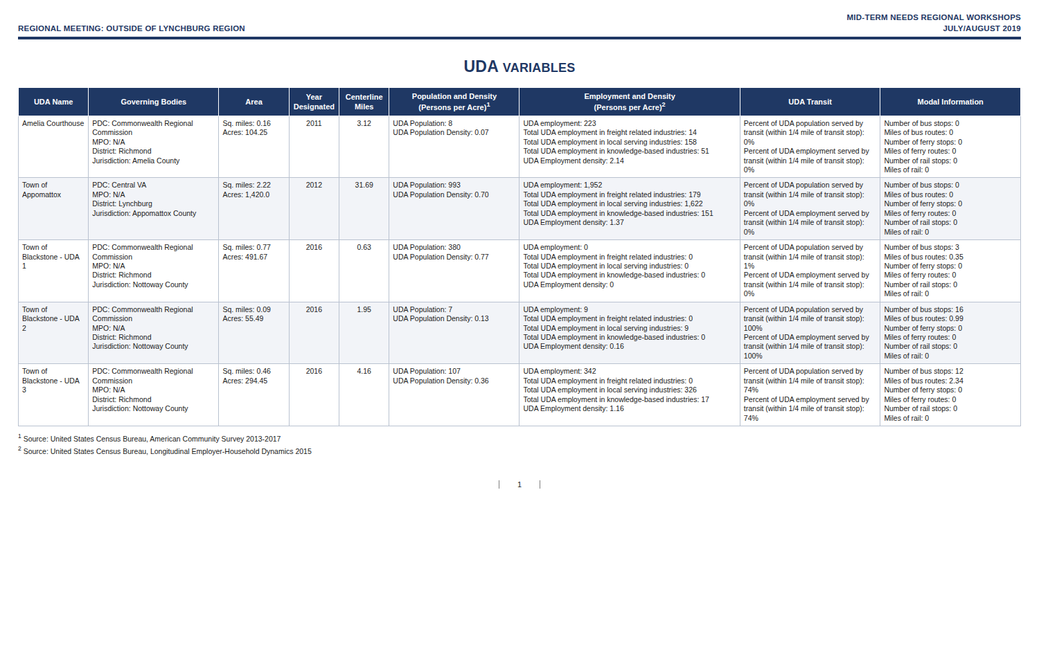Regional Meeting: Outside of Lynchburg Region
Mid-Term Needs Regional Workshops
July/August 2019
UDA Variables
| UDA Name | Governing Bodies | Area | Year Designated | Centerline Miles | Population and Density (Persons per Acre) 1 | Employment and Density (Persons per Acre) 2 | UDA Transit | Modal Information |
| --- | --- | --- | --- | --- | --- | --- | --- | --- |
| Amelia Courthouse | PDC: Commonwealth Regional Commission MPO: N/A District: Richmond Jurisdiction: Amelia County | Sq. miles: 0.16 Acres: 104.25 | 2011 | 3.12 | UDA Population: 8 UDA Population Density: 0.07 | UDA employment: 223 Total UDA employment in freight related industries: 14 Total UDA employment in local serving industries: 158 Total UDA employment in knowledge-based industries: 51 UDA Employment density: 2.14 | Percent of UDA population served by transit (within 1/4 mile of transit stop): 0% Percent of UDA employment served by transit (within 1/4 mile of transit stop): 0% | Number of bus stops: 0 Miles of bus routes: 0 Number of ferry stops: 0 Miles of ferry routes: 0 Number of rail stops: 0 Miles of rail: 0 |
| Town of Appomattox | PDC: Central VA MPO: N/A District: Lynchburg Jurisdiction: Appomattox County | Sq. miles: 2.22 Acres: 1,420.0 | 2012 | 31.69 | UDA Population: 993 UDA Population Density: 0.70 | UDA employment: 1,952 Total UDA employment in freight related industries: 179 Total UDA employment in local serving industries: 1,622 Total UDA employment in knowledge-based industries: 151 UDA Employment density: 1.37 | Percent of UDA population served by transit (within 1/4 mile of transit stop): 0% Percent of UDA employment served by transit (within 1/4 mile of transit stop): 0% | Number of bus stops: 0 Miles of bus routes: 0 Number of ferry stops: 0 Miles of ferry routes: 0 Number of rail stops: 0 Miles of rail: 0 |
| Town of Blackstone - UDA 1 | PDC: Commonwealth Regional Commission MPO: N/A District: Richmond Jurisdiction: Nottoway County | Sq. miles: 0.77 Acres: 491.67 | 2016 | 0.63 | UDA Population: 380 UDA Population Density: 0.77 | UDA employment: 0 Total UDA employment in freight related industries: 0 Total UDA employment in local serving industries: 0 Total UDA employment in knowledge-based industries: 0 UDA Employment density: 0 | Percent of UDA population served by transit (within 1/4 mile of transit stop): 1% Percent of UDA employment served by transit (within 1/4 mile of transit stop): 0% | Number of bus stops: 3 Miles of bus routes: 0.35 Number of ferry stops: 0 Miles of ferry routes: 0 Number of rail stops: 0 Miles of rail: 0 |
| Town of Blackstone - UDA 2 | PDC: Commonwealth Regional Commission MPO: N/A District: Richmond Jurisdiction: Nottoway County | Sq. miles: 0.09 Acres: 55.49 | 2016 | 1.95 | UDA Population: 7 UDA Population Density: 0.13 | UDA employment: 9 Total UDA employment in freight related industries: 0 Total UDA employment in local serving industries: 9 Total UDA employment in knowledge-based industries: 0 UDA Employment density: 0.16 | Percent of UDA population served by transit (within 1/4 mile of transit stop): 100% Percent of UDA employment served by transit (within 1/4 mile of transit stop): 100% | Number of bus stops: 16 Miles of bus routes: 0.99 Number of ferry stops: 0 Miles of ferry routes: 0 Number of rail stops: 0 Miles of rail: 0 |
| Town of Blackstone - UDA 3 | PDC: Commonwealth Regional Commission MPO: N/A District: Richmond Jurisdiction: Nottoway County | Sq. miles: 0.46 Acres: 294.45 | 2016 | 4.16 | UDA Population: 107 UDA Population Density: 0.36 | UDA employment: 342 Total UDA employment in freight related industries: 0 Total UDA employment in local serving industries: 326 Total UDA employment in knowledge-based industries: 17 UDA Employment density: 1.16 | Percent of UDA population served by transit (within 1/4 mile of transit stop): 74% Percent of UDA employment served by transit (within 1/4 mile of transit stop): 74% | Number of bus stops: 12 Miles of bus routes: 2.34 Number of ferry stops: 0 Miles of ferry routes: 0 Number of rail stops: 0 Miles of rail: 0 |
1 Source: United States Census Bureau, American Community Survey 2013-2017
2 Source: United States Census Bureau, Longitudinal Employer-Household Dynamics 2015
1